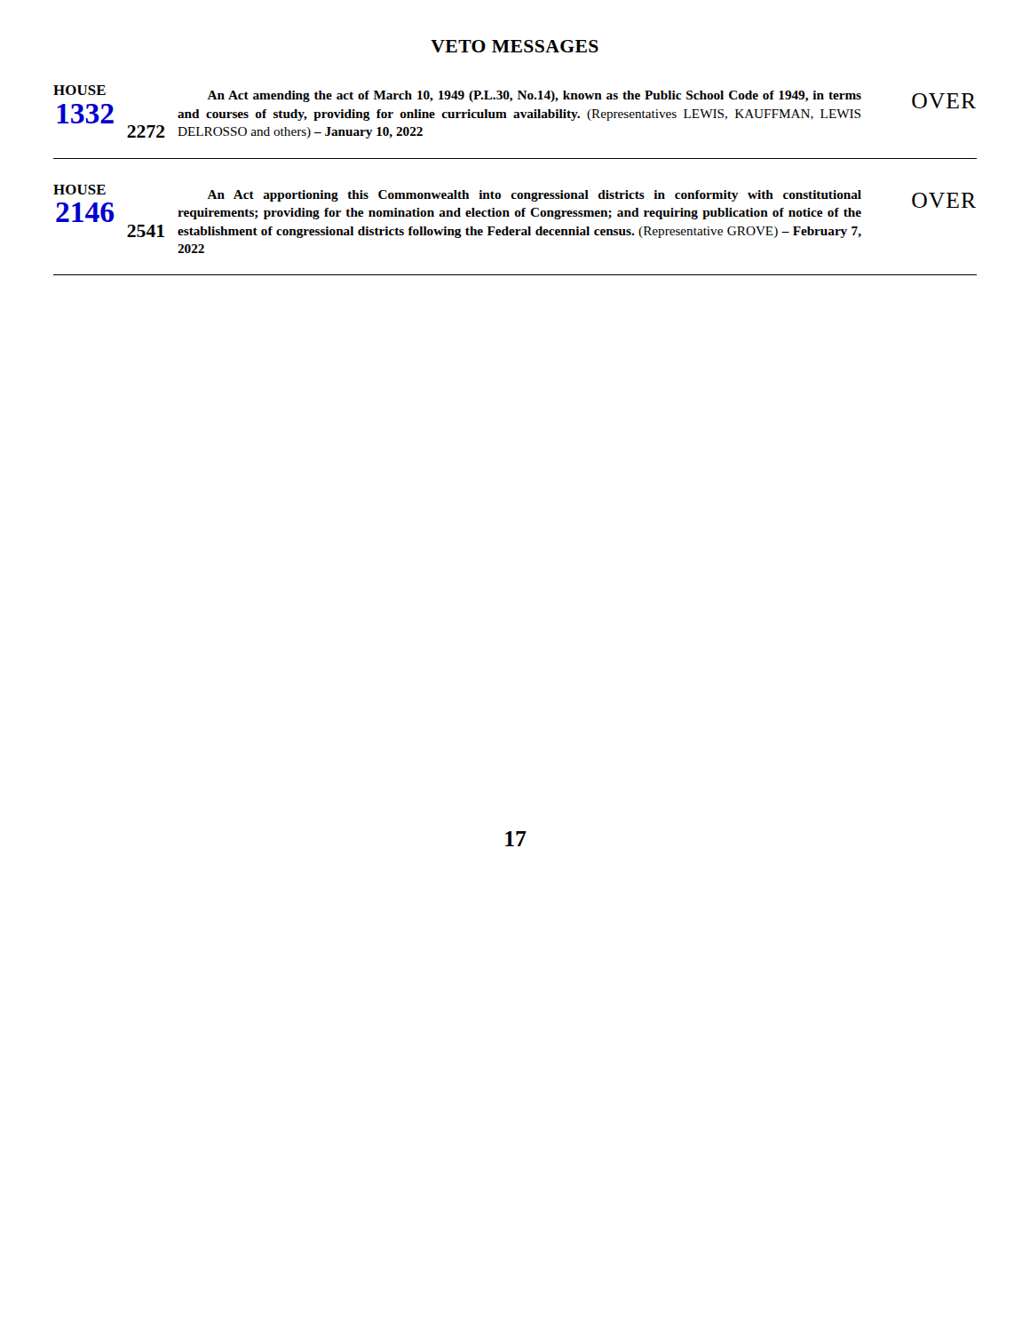VETO MESSAGES
HOUSE
1332
2272
An Act amending the act of March 10, 1949 (P.L.30, No.14), known as the Public School Code of 1949, in terms and courses of study, providing for online curriculum availability. (Representatives LEWIS, KAUFFMAN, LEWIS DELROSSO and others) – January 10, 2022
OVER
HOUSE
2146
2541
An Act apportioning this Commonwealth into congressional districts in conformity with constitutional requirements; providing for the nomination and election of Congressmen; and requiring publication of notice of the establishment of congressional districts following the Federal decennial census. (Representative GROVE) – February 7, 2022
OVER
17